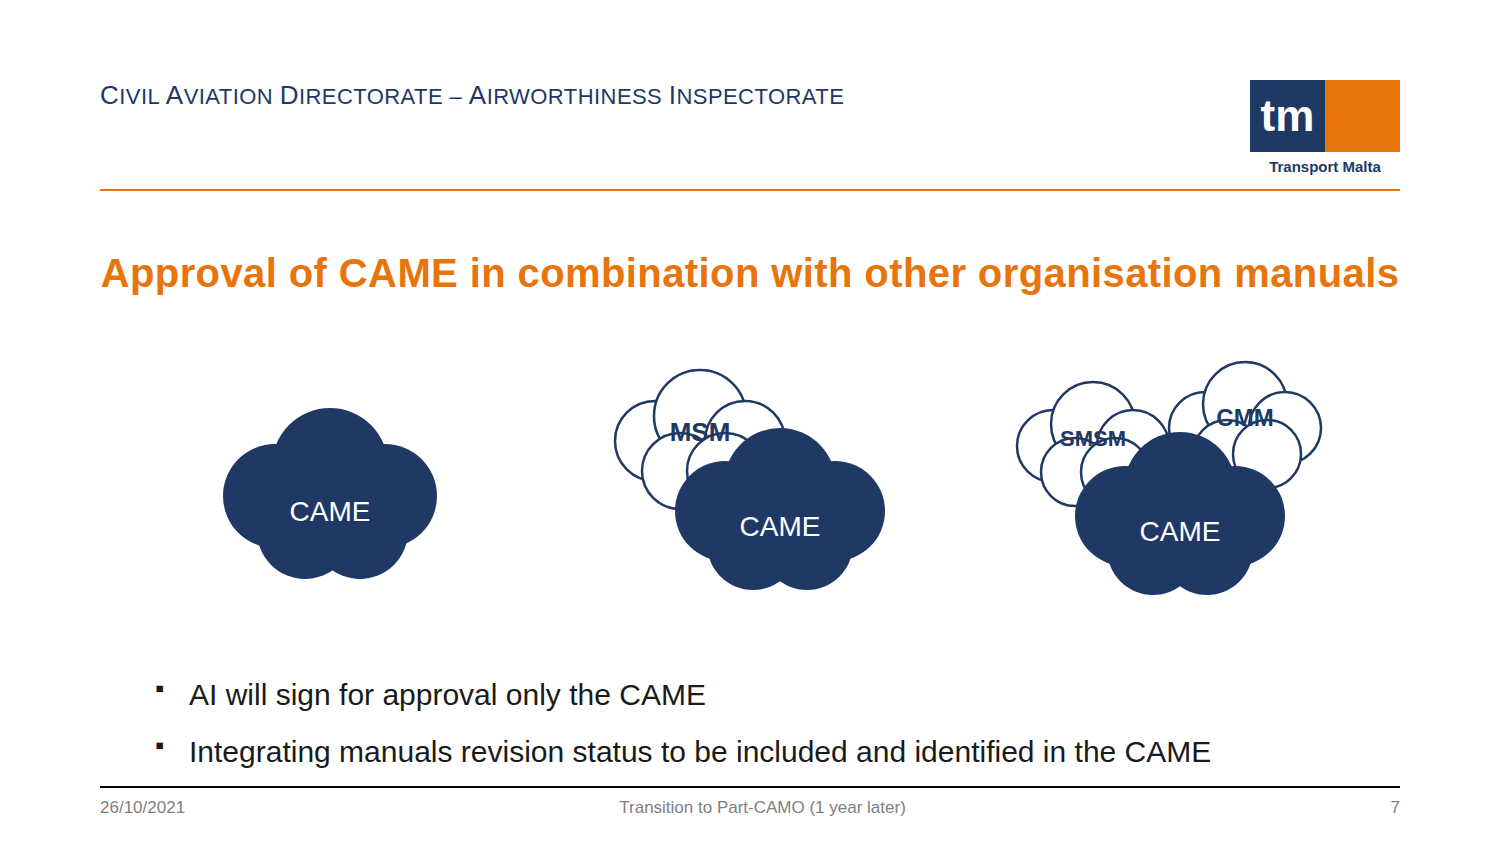CIVIL AVIATION DIRECTORATE – AIRWORTHINESS INSPECTORATE
tm
Transport Malta
Approval of CAME in combination with other organisation manuals
CAME
MSM CAME
SMSM CMM CAME
AI will sign for approval only the CAME
Integrating manuals revision status to be included and identified in the CAME
26/10/2021
Transition to Part-CAMO (1 year later)
7